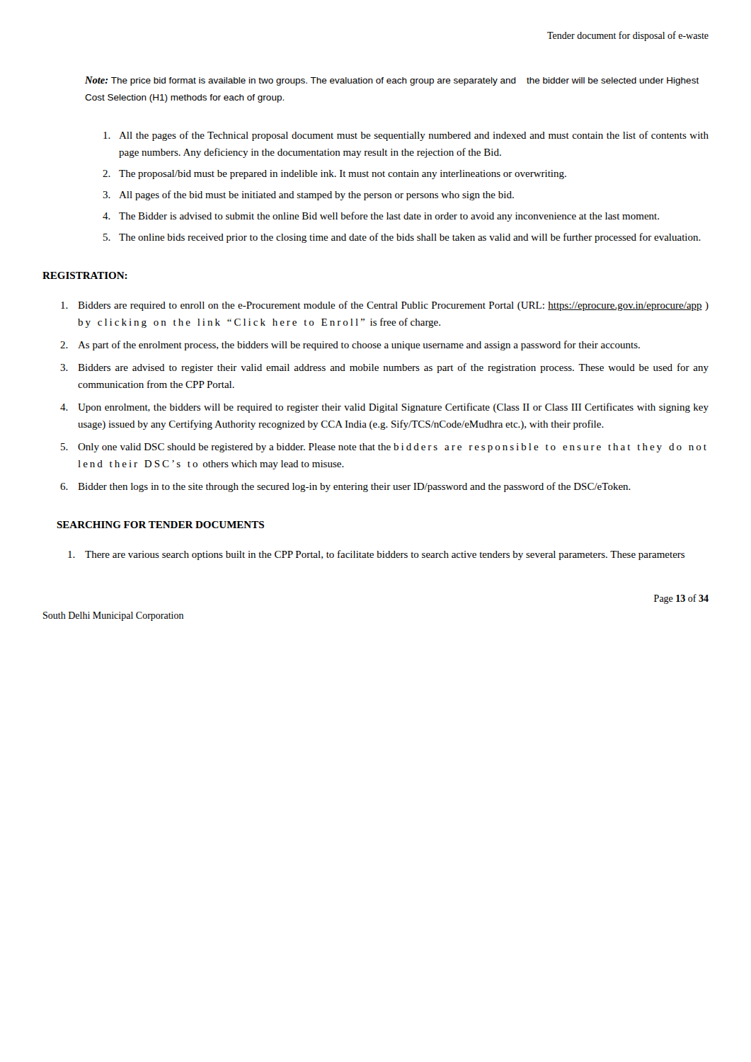Tender document for disposal of e-waste
Note: The price bid format is available in two groups. The evaluation of each group are separately and the bidder will be selected under Highest Cost Selection (H1) methods for each of group.
All the pages of the Technical proposal document must be sequentially numbered and indexed and must contain the list of contents with page numbers. Any deficiency in the documentation may result in the rejection of the Bid.
The proposal/bid must be prepared in indelible ink. It must not contain any interlineations or overwriting.
All pages of the bid must be initiated and stamped by the person or persons who sign the bid.
The Bidder is advised to submit the online Bid well before the last date in order to avoid any inconvenience at the last moment.
The online bids received prior to the closing time and date of the bids shall be taken as valid and will be further processed for evaluation.
REGISTRATION:
Bidders are required to enroll on the e-Procurement module of the Central Public Procurement Portal (URL: https://eprocure.gov.in/eprocure/app ) by clicking on the link “Click here to Enroll” is free of charge.
As part of the enrolment process, the bidders will be required to choose a unique username and assign a password for their accounts.
Bidders are advised to register their valid email address and mobile numbers as part of the registration process. These would be used for any communication from the CPP Portal.
Upon enrolment, the bidders will be required to register their valid Digital Signature Certificate (Class II or Class III Certificates with signing key usage) issued by any Certifying Authority recognized by CCA India (e.g. Sify/TCS/nCode/eMudhra etc.), with their profile.
Only one valid DSC should be registered by a bidder. Please note that the bidders are responsible to ensure that they do not lend their DSC’s to others which may lead to misuse.
Bidder then logs in to the site through the secured log-in by entering their user ID/password and the password of the DSC/eToken.
SEARCHING FOR TENDER DOCUMENTS
There are various search options built in the CPP Portal, to facilitate bidders to search active tenders by several parameters. These parameters
Page 13 of 34
South Delhi Municipal Corporation